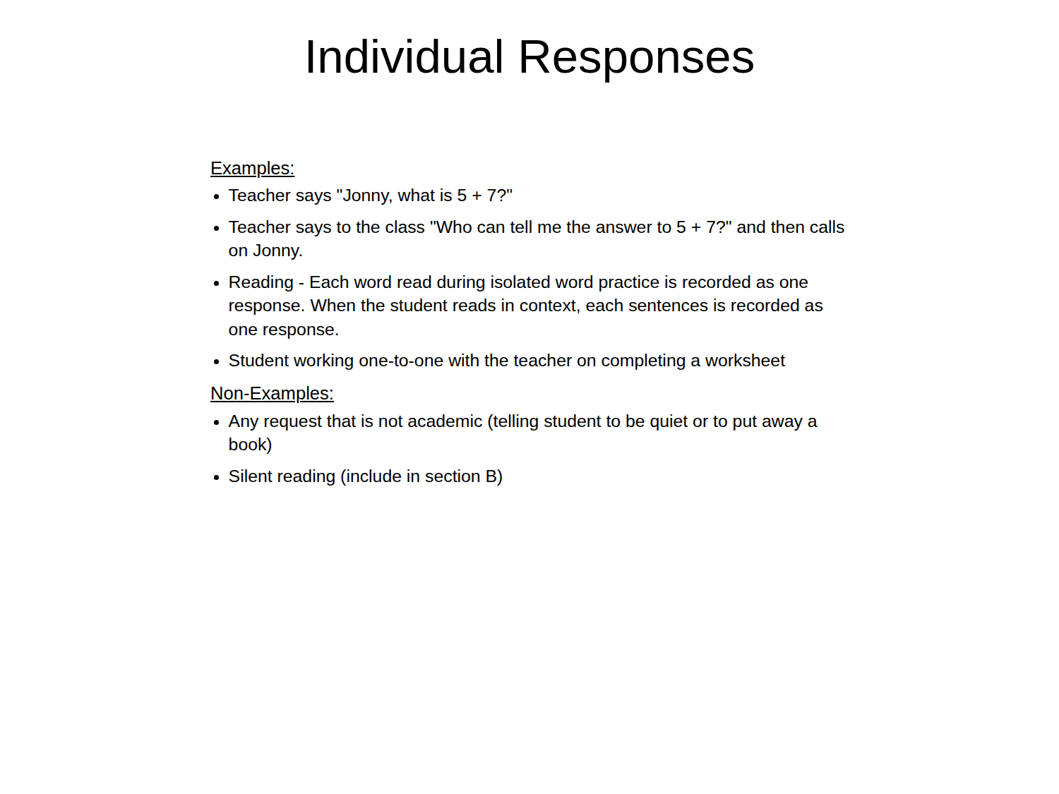Individual Responses
Examples:
Teacher says "Jonny, what is 5 + 7?"
Teacher says to the class "Who can tell me the answer to 5 + 7?" and then calls on Jonny.
Reading - Each word read during isolated word practice is recorded as one response. When the student reads in context, each sentences is recorded as one response.
Student working one-to-one with the teacher on completing a worksheet
Non-Examples:
Any request that is not academic (telling student to be quiet or to put away a book)
Silent reading (include in section B)